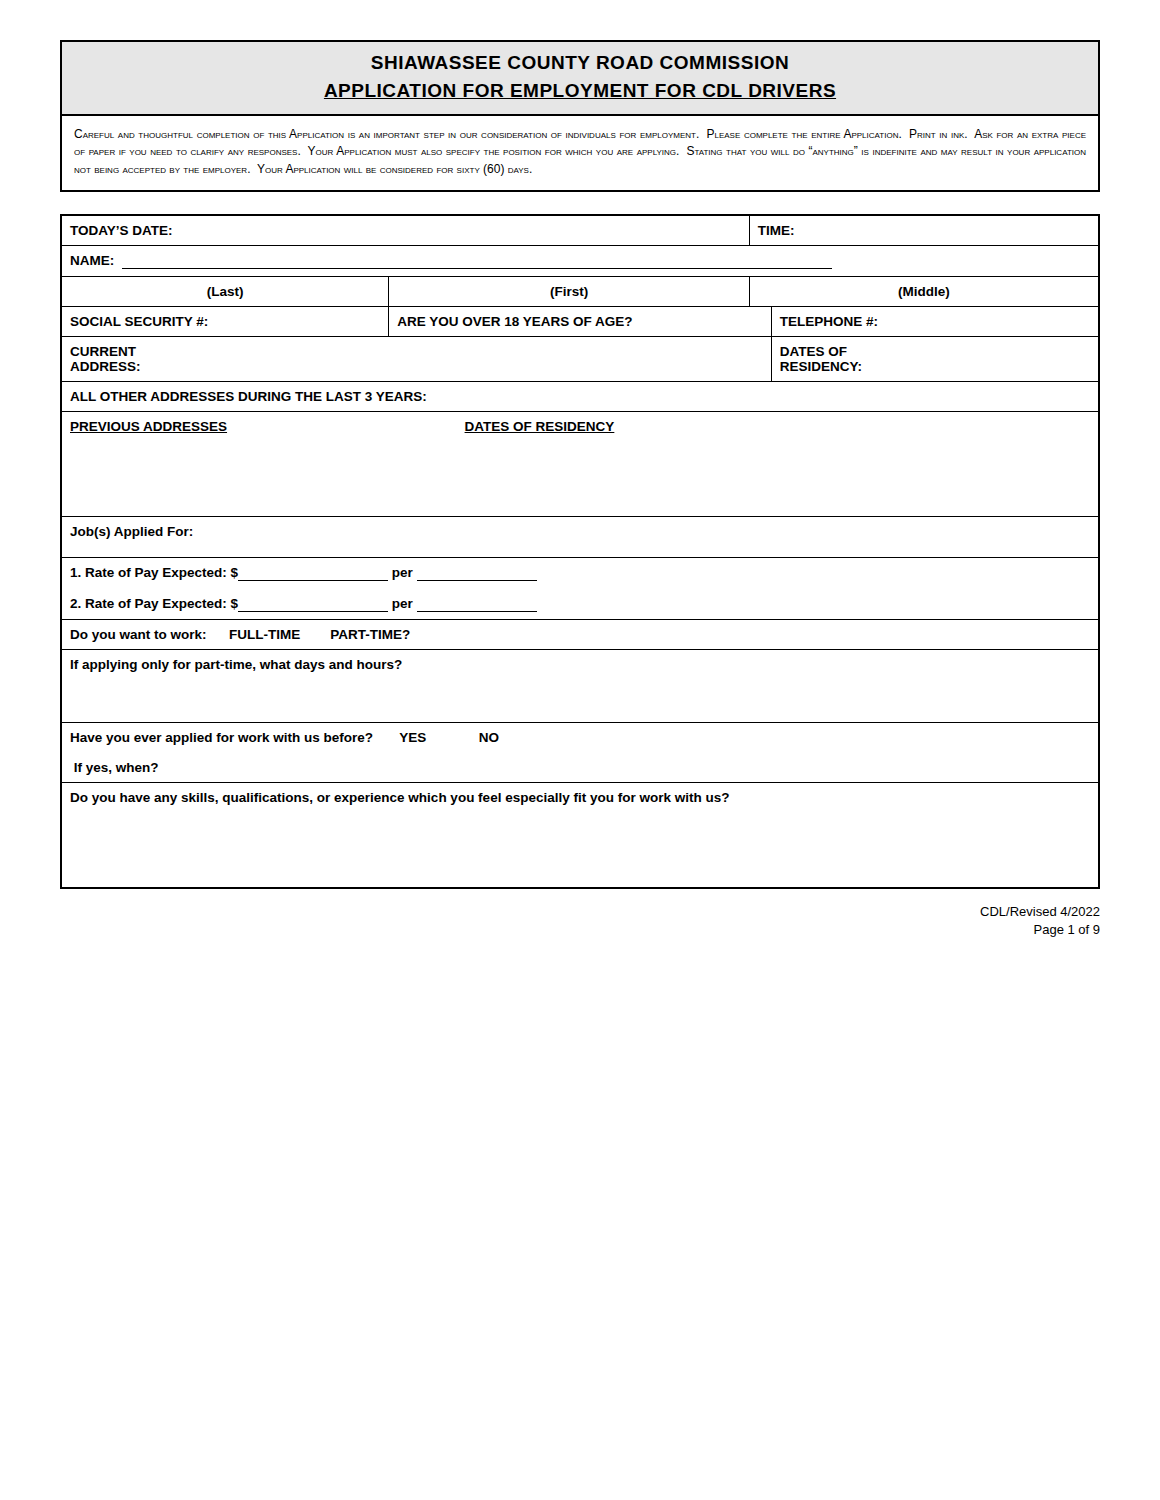SHIAWASSEE COUNTY ROAD COMMISSION
APPLICATION FOR EMPLOYMENT FOR CDL DRIVERS
Careful and thoughtful completion of this Application is an important step in our consideration of individuals for employment. Please complete the entire Application. Print in ink. Ask for an extra piece of paper if you need to clarify any responses. Your Application must also specify the position for which you are applying. Stating that you will do “anything” is indefinite and may result in your application not being accepted by the employer. Your Application will be considered for sixty (60) days.
| TODAY’S DATE: | TIME: |
| NAME: |
| (Last) | (First) | (Middle) |
| SOCIAL SECURITY #: | ARE YOU OVER 18 YEARS OF AGE? | TELEPHONE #: |
| CURRENT ADDRESS: | DATES OF RESIDENCY: |
| ALL OTHER ADDRESSES DURING THE LAST 3 YEARS: |
| PREVIOUS ADDRESSES DATES OF RESIDENCY |
| Job(s) Applied For: |
| 1. Rate of Pay Expected: $ per 2. Rate of Pay Expected: $ per |
| Do you want to work: FULL-TIME PART-TIME? |
| If applying only for part-time, what days and hours? |
| Have you ever applied for work with us before? YES NO If yes, when? |
| Do you have any skills, qualifications, or experience which you feel especially fit you for work with us? |
CDL/Revised 4/2022
Page 1 of 9